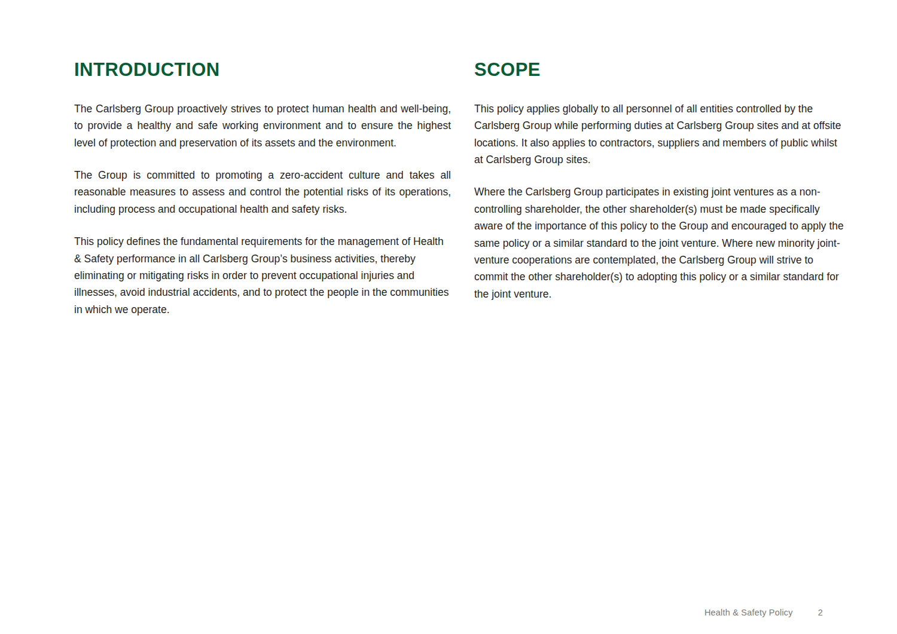Introduction
The Carlsberg Group proactively strives to protect human health and well-being, to provide a healthy and safe working environment and to ensure the highest level of protection and preservation of its assets and the environment.
The Group is committed to promoting a zero-accident culture and takes all reasonable measures to assess and control the potential risks of its operations, including process and occupational health and safety risks.
This policy defines the fundamental requirements for the management of Health & Safety performance in all Carlsberg Group’s business activities, thereby eliminating or mitigating risks in order to prevent occupational injuries and illnesses, avoid industrial accidents, and to protect the people in the communities in which we operate.
Scope
This policy applies globally to all personnel of all entities controlled by the Carlsberg Group while performing duties at Carlsberg Group sites and at offsite locations. It also applies to contractors, suppliers and members of public whilst at Carlsberg Group sites.
Where the Carlsberg Group participates in existing joint ventures as a non-controlling shareholder, the other shareholder(s) must be made specifically aware of the importance of this policy to the Group and encouraged to apply the same policy or a similar standard to the joint venture. Where new minority joint-venture cooperations are contemplated, the Carlsberg Group will strive to commit the other shareholder(s) to adopting this policy or a similar standard for the joint venture.
Health & Safety Policy2